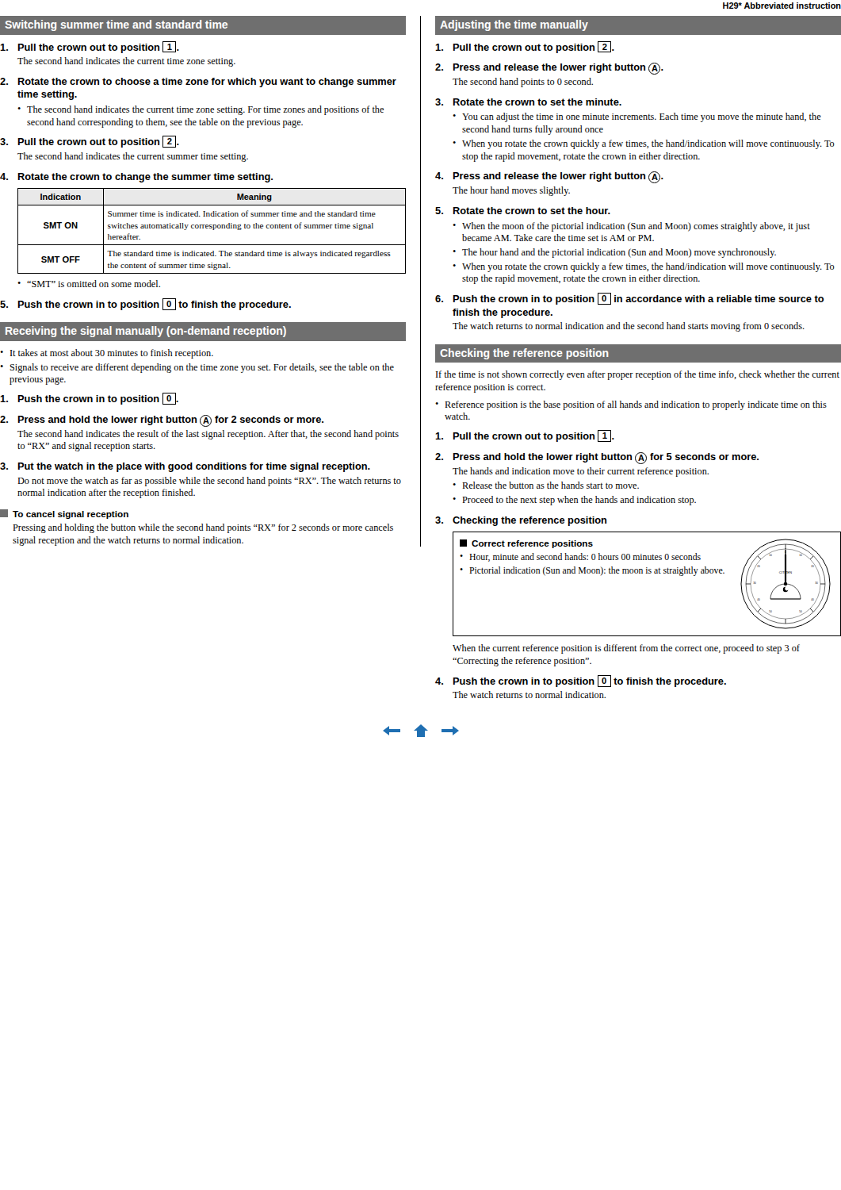H29* Abbreviated instruction
Switching summer time and standard time
Pull the crown out to position 1.
The second hand indicates the current time zone setting.
Rotate the crown to choose a time zone for which you want to change summer time setting.
The second hand indicates the current time zone setting. For time zones and positions of the second hand corresponding to them, see the table on the previous page.
Pull the crown out to position 2.
The second hand indicates the current summer time setting.
Rotate the crown to change the summer time setting.
| Indication | Meaning |
| --- | --- |
| SMT ON | Summer time is indicated. Indication of summer time and the standard time switches automatically corresponding to the content of summer time signal hereafter. |
| SMT OFF | The standard time is indicated. The standard time is always indicated regardless the content of summer time signal. |
“SMT” is omitted on some model.
Push the crown in to position 0 to finish the procedure.
Receiving the signal manually (on-demand reception)
It takes at most about 30 minutes to finish reception.
Signals to receive are different depending on the time zone you set. For details, see the table on the previous page.
Push the crown in to position 0.
Press and hold the lower right button A for 2 seconds or more.
The second hand indicates the result of the last signal reception. After that, the second hand points to “RX” and signal reception starts.
Put the watch in the place with good conditions for time signal reception.
Do not move the watch as far as possible while the second hand points “RX”. The watch returns to normal indication after the reception finished.
To cancel signal reception
Pressing and holding the button while the second hand points “RX” for 2 seconds or more cancels signal reception and the watch returns to normal indication.
Adjusting the time manually
Pull the crown out to position 2.
Press and release the lower right button A.
The second hand points to 0 second.
Rotate the crown to set the minute.
You can adjust the time in one minute increments. Each time you move the minute hand, the second hand turns fully around once
When you rotate the crown quickly a few times, the hand/indication will move continuously. To stop the rapid movement, rotate the crown in either direction.
Press and release the lower right button A.
The hour hand moves slightly.
Rotate the crown to set the hour.
When the moon of the pictorial indication (Sun and Moon) comes straightly above, it just became AM. Take care the time set is AM or PM.
The hour hand and the pictorial indication (Sun and Moon) move synchronously.
When you rotate the crown quickly a few times, the hand/indication will move continuously. To stop the rapid movement, rotate the crown in either direction.
Push the crown in to position 0 in accordance with a reliable time source to finish the procedure.
The watch returns to normal indication and the second hand starts moving from 0 seconds.
Checking the reference position
If the time is not shown correctly even after proper reception of the time info, check whether the current reference position is correct.
Reference position is the base position of all hands and indication to properly indicate time on this watch.
Pull the crown out to position 1.
Press and hold the lower right button A for 5 seconds or more.
The hands and indication move to their current reference position.
Release the button as the hands start to move.
Proceed to the next step when the hands and indication stop.
Checking the reference position
Correct reference positions
Hour, minute and second hands: 0 hours 00 minutes 0 seconds
Pictorial indication (Sun and Moon): the moon is at straightly above.
0 10 20 30 40 50 50 40 30 20 10 CITIZEN
When the current reference position is different from the correct one, proceed to step 3 of “Correcting the reference position”.
Push the crown in to position 0 to finish the procedure.
The watch returns to normal indication.